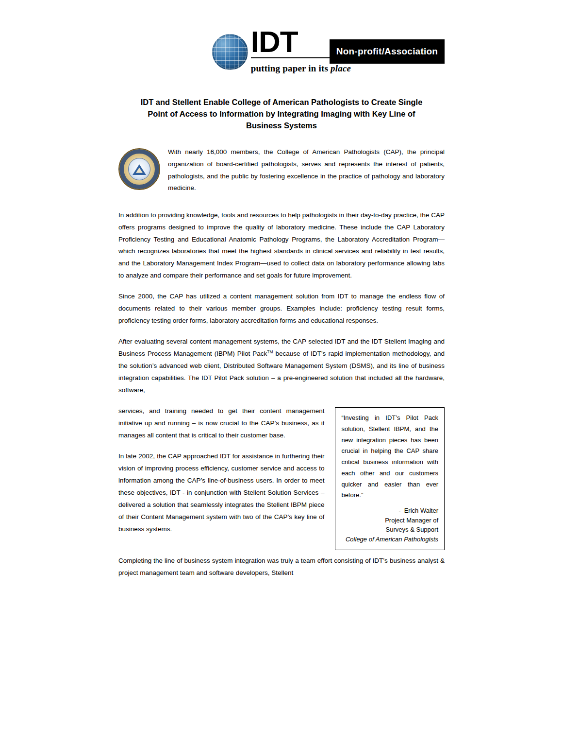IDT
putting paper in its place
Non-profit/Association
IDT and Stellent Enable College of American Pathologists to Create Single Point of Access to Information by Integrating Imaging with Key Line of Business Systems
With nearly 16,000 members, the College of American Pathologists (CAP), the principal organization of board-certified pathologists, serves and represents the interest of patients, pathologists, and the public by fostering excellence in the practice of pathology and laboratory medicine.
In addition to providing knowledge, tools and resources to help pathologists in their day-to-day practice, the CAP offers programs designed to improve the quality of laboratory medicine. These include the CAP Laboratory Proficiency Testing and Educational Anatomic Pathology Programs, the Laboratory Accreditation Program—which recognizes laboratories that meet the highest standards in clinical services and reliability in test results, and the Laboratory Management Index Program—used to collect data on laboratory performance allowing labs to analyze and compare their performance and set goals for future improvement.
Since 2000, the CAP has utilized a content management solution from IDT to manage the endless flow of documents related to their various member groups. Examples include: proficiency testing result forms, proficiency testing order forms, laboratory accreditation forms and educational responses.
After evaluating several content management systems, the CAP selected IDT and the IDT Stellent Imaging and Business Process Management (IBPM) Pilot PackTM because of IDT’s rapid implementation methodology, and the solution’s advanced web client, Distributed Software Management System (DSMS), and its line of business integration capabilities. The IDT Pilot Pack solution – a pre-engineered solution that included all the hardware, software,
“Investing in IDT’s Pilot Pack solution, Stellent IBPM, and the new integration pieces has been crucial in helping the CAP share critical business information with each other and our customers quicker and easier than ever before.”
- Erich Walter
Project Manager of
Surveys & Support
College of American Pathologists
services, and training needed to get their content management initiative up and running – is now crucial to the CAP’s business, as it manages all content that is critical to their customer base.
In late 2002, the CAP approached IDT for assistance in furthering their vision of improving process efficiency, customer service and access to information among the CAP’s line-of-business users. In order to meet these objectives, IDT - in conjunction with Stellent Solution Services – delivered a solution that seamlessly integrates the Stellent IBPM piece of their Content Management system with two of the CAP’s key line of business systems.
Completing the line of business system integration was truly a team effort consisting of IDT’s business analyst & project management team and software developers, Stellent